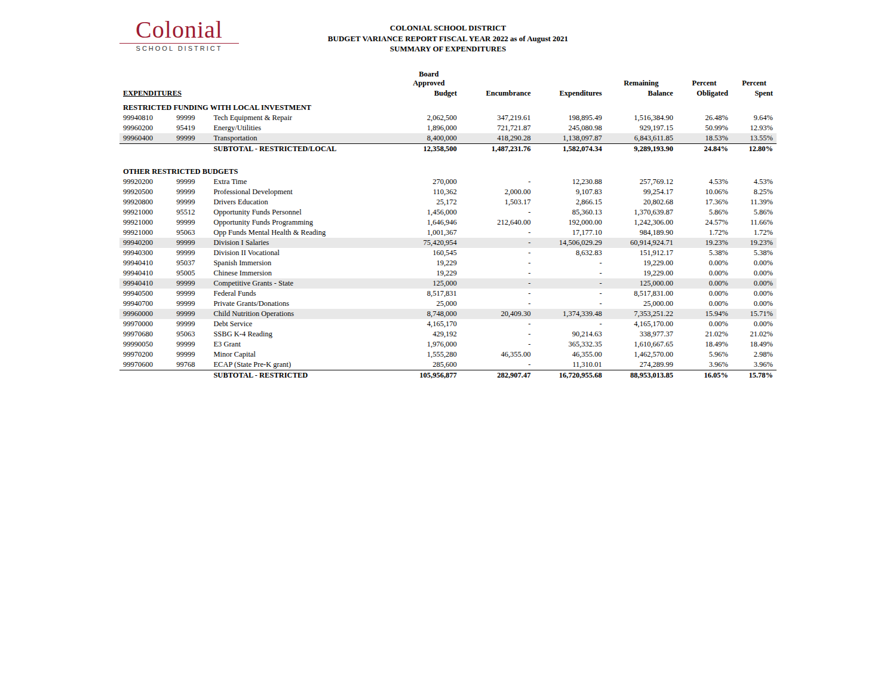Colonial
SCHOOL DISTRICT
COLONIAL SCHOOL DISTRICT
BUDGET VARIANCE REPORT FISCAL YEAR 2022 as of August 2021
SUMMARY OF EXPENDITURES
| | Board Approved | | | Remaining | Percent | Percent |
| --- | --- | --- | --- | --- | --- | --- |
| EXPENDITURES | Budget | Encumbrance | Expenditures | Balance | Obligated | Spent |
| RESTRICTED FUNDING WITH LOCAL INVESTMENT | |
| 99940810 | 99999 | Tech Equipment & Repair | 2,062,500 | 347,219.61 | 198,895.49 | 1,516,384.90 | 26.48% | 9.64% |
| 99960200 | 95419 | Energy/Utilities | 1,896,000 | 721,721.87 | 245,080.98 | 929,197.15 | 50.99% | 12.93% |
| 99960400 | 99999 | Transportation | 8,400,000 | 418,290.28 | 1,138,097.87 | 6,843,611.85 | 18.53% | 13.55% |
| | SUBTOTAL - RESTRICTED/LOCAL | 12,358,500 | 1,487,231.76 | 1,582,074.34 | 9,289,193.90 | 24.84% | 12.80% |
| OTHER RESTRICTED BUDGETS | |
| 99920200 | 99999 | Extra Time | 270,000 | - | 12,230.88 | 257,769.12 | 4.53% | 4.53% |
| 99920500 | 99999 | Professional Development | 110,362 | 2,000.00 | 9,107.83 | 99,254.17 | 10.06% | 8.25% |
| 99920800 | 99999 | Drivers Education | 25,172 | 1,503.17 | 2,866.15 | 20,802.68 | 17.36% | 11.39% |
| 99921000 | 95512 | Opportunity Funds Personnel | 1,456,000 | - | 85,360.13 | 1,370,639.87 | 5.86% | 5.86% |
| 99921000 | 99999 | Opportunity Funds Programming | 1,646,946 | 212,640.00 | 192,000.00 | 1,242,306.00 | 24.57% | 11.66% |
| 99921000 | 95063 | Opp Funds Mental Health & Reading | 1,001,367 | - | 17,177.10 | 984,189.90 | 1.72% | 1.72% |
| 99940200 | 99999 | Division I Salaries | 75,420,954 | - | 14,506,029.29 | 60,914,924.71 | 19.23% | 19.23% |
| 99940300 | 99999 | Division II Vocational | 160,545 | - | 8,632.83 | 151,912.17 | 5.38% | 5.38% |
| 99940410 | 95037 | Spanish Immersion | 19,229 | - | - | 19,229.00 | 0.00% | 0.00% |
| 99940410 | 95005 | Chinese Immersion | 19,229 | - | - | 19,229.00 | 0.00% | 0.00% |
| 99940410 | 99999 | Competitive Grants - State | 125,000 | - | - | 125,000.00 | 0.00% | 0.00% |
| 99940500 | 99999 | Federal Funds | 8,517,831 | - | - | 8,517,831.00 | 0.00% | 0.00% |
| 99940700 | 99999 | Private Grants/Donations | 25,000 | - | - | 25,000.00 | 0.00% | 0.00% |
| 99960000 | 99999 | Child Nutrition Operations | 8,748,000 | 20,409.30 | 1,374,339.48 | 7,353,251.22 | 15.94% | 15.71% |
| 99970000 | 99999 | Debt Service | 4,165,170 | - | - | 4,165,170.00 | 0.00% | 0.00% |
| 99970680 | 95063 | SSBG K-4 Reading | 429,192 | - | 90,214.63 | 338,977.37 | 21.02% | 21.02% |
| 99990050 | 99999 | E3 Grant | 1,976,000 | - | 365,332.35 | 1,610,667.65 | 18.49% | 18.49% |
| 99970200 | 99999 | Minor Capital | 1,555,280 | 46,355.00 | 46,355.00 | 1,462,570.00 | 5.96% | 2.98% |
| 99970600 | 99768 | ECAP (State Pre-K grant) | 285,600 | - | 11,310.01 | 274,289.99 | 3.96% | 3.96% |
| | SUBTOTAL - RESTRICTED | 105,956,877 | 282,907.47 | 16,720,955.68 | 88,953,013.85 | 16.05% | 15.78% |